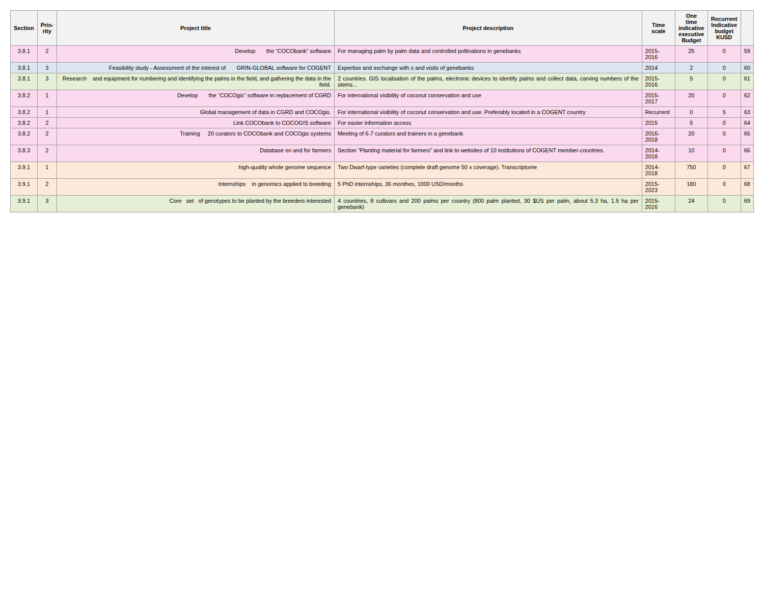| Section | Prio- rity | Project title | Project description | Time scale | One time indicative executive Budget | Recurrent Indicative budget KUSD | |
| --- | --- | --- | --- | --- | --- | --- | --- |
| 3.8.1 | 2 | Develop the “COCObank” software | For managing palm by palm data and controlled pollinations in genebanks | 2015-2016 | 25 | 0 | 59 |
| 3.8.1 | 3 | Feasibility study - Assessment of the interest of GRIN-GLOBAL software for COGENT | Expertise and exchange with s and visits of genebanks | 2014 | 2 | 0 | 60 |
| 3.8.1 | 3 | Research and equipment for numbering and identifying the palms in the field, and gathering the data in the field. | 2 countries. GIS localisation of the palms, electronic devices to identify palms and collect data, carving numbers of the stems... | 2015-2016 | 5 | 0 | 61 |
| 3.8.2 | 1 | Develop the “COCOgis” software in replacement of CGRD | For international visibility of coconut conservation and use | 2015-2017 | 20 | 0 | 62 |
| 3.8.2 | 1 | Global management of data in CGRD and COCOgis. | For international visibility of coconut conservation and use. Preferably located in a COGENT country | Recurrent | 0 | 5 | 63 |
| 3.8.2 | 2 | Link COCObank to COCOGIS software | For easier information access | 2015 | 5 | 0 | 64 |
| 3.8.2 | 2 | Training 20 curators to COCObank and COCOgis systems | Meeting of 6-7 curators and trainers in a genebank | 2016-2018 | 20 | 0 | 65 |
| 3.8.3 | 2 | Database on and for farmers | Section “Planting material for farmers” and link to websites of 10 institutions of COGENT member-countries. | 2014-2018 | 10 | 0 | 66 |
| 3.9.1 | 1 | high-quality whole genome sequence | Two Dwarf-type varieties (complete draft genome 50 x coverage). Transcriptome | 2014-2018 | 750 | 0 | 67 |
| 3.9.1 | 2 | Internships in genomics applied to breeding | 5 PhD internships, 36 monthes, 1000 USD/months | 2015-2023 | 180 | 0 | 68 |
| 3.9.1 | 3 | Core set of genotypes to be planted by the breeders interested | 4 countries, 8 cultivars and 200 palms per country (800 palm planted, 30 $US per palm, about 5.3 ha, 1.5 ha per genebank) | 2015-2016 | 24 | 0 | 69 |